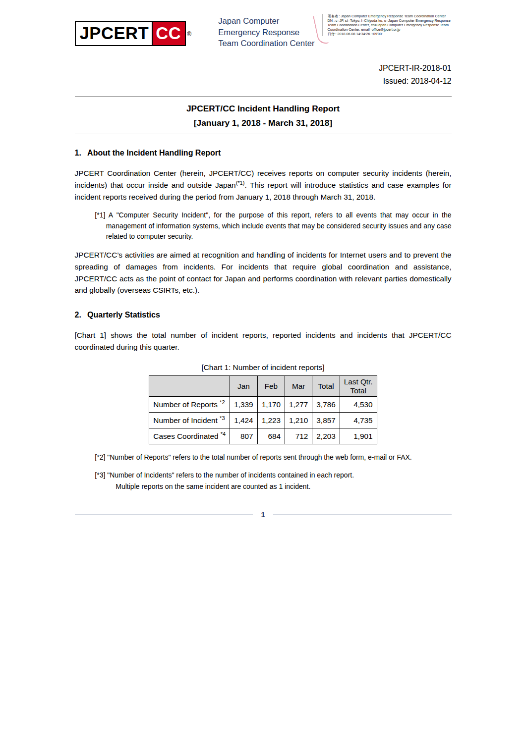JPCERT CC®
Japan Computer
Emergency Response
Team Coordination Center
署名者 : Japan Computer Emergency Response Team Coordination Center
DN : c=JP, st=Tokyo, l=Chiyoda-ku, o=Japan Computer Emergency Response Team Coordination Center, cn=Japan Computer Emergency Response Team Coordination Center, email=office@jpcert.or.jp
日付 : 2018.06.08 14:34:26 +09'00'
JPCERT-IR-2018-01
Issued: 2018-04-12
JPCERT/CC Incident Handling Report
[January 1, 2018 - March 31, 2018]
1. About the Incident Handling Report
JPCERT Coordination Center (herein, JPCERT/CC) receives reports on computer security incidents (herein, incidents) that occur inside and outside Japan(*1). This report will introduce statistics and case examples for incident reports received during the period from January 1, 2018 through March 31, 2018.
[*1] A "Computer Security Incident", for the purpose of this report, refers to all events that may occur in the management of information systems, which include events that may be considered security issues and any case related to computer security.
JPCERT/CC’s activities are aimed at recognition and handling of incidents for Internet users and to prevent the spreading of damages from incidents. For incidents that require global coordination and assistance, JPCERT/CC acts as the point of contact for Japan and performs coordination with relevant parties domestically and globally (overseas CSIRTs, etc.).
2. Quarterly Statistics
[Chart 1] shows the total number of incident reports, reported incidents and incidents that JPCERT/CC coordinated during this quarter.
[Chart 1: Number of incident reports]
| | Jan | Feb | Mar | Total | Last Qtr. Total |
| --- | --- | --- | --- | --- | --- |
| Number of Reports *2 | 1,339 | 1,170 | 1,277 | 3,786 | 4,530 |
| Number of Incident *3 | 1,424 | 1,223 | 1,210 | 3,857 | 4,735 |
| Cases Coordinated *4 | 807 | 684 | 712 | 2,203 | 1,901 |
[*2] "Number of Reports" refers to the total number of reports sent through the web form, e-mail or FAX.
[*3] "Number of Incidents" refers to the number of incidents contained in each report.
Multiple reports on the same incident are counted as 1 incident.
1